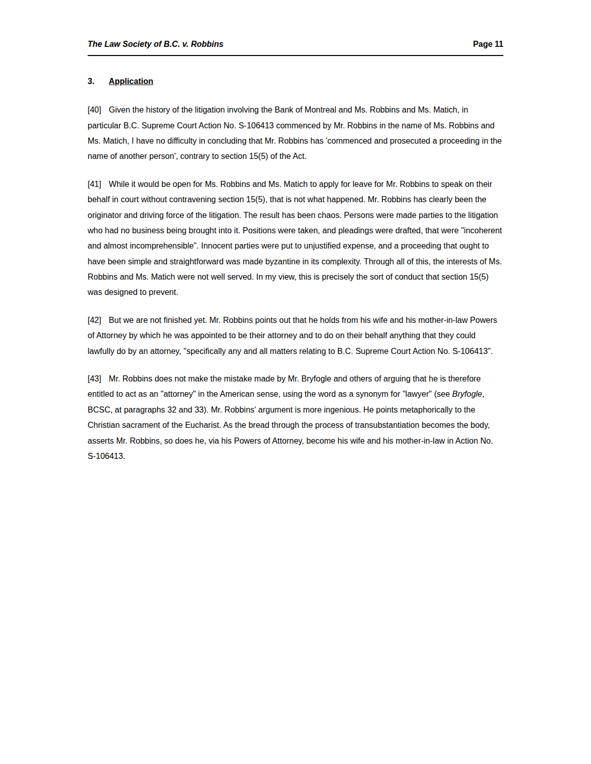The Law Society of B.C. v. Robbins Page 11
3. Application
[40] Given the history of the litigation involving the Bank of Montreal and Ms. Robbins and Ms. Matich, in particular B.C. Supreme Court Action No. S-106413 commenced by Mr. Robbins in the name of Ms. Robbins and Ms. Matich, I have no difficulty in concluding that Mr. Robbins has 'commenced and prosecuted a proceeding in the name of another person', contrary to section 15(5) of the Act.
[41] While it would be open for Ms. Robbins and Ms. Matich to apply for leave for Mr. Robbins to speak on their behalf in court without contravening section 15(5), that is not what happened. Mr. Robbins has clearly been the originator and driving force of the litigation. The result has been chaos. Persons were made parties to the litigation who had no business being brought into it. Positions were taken, and pleadings were drafted, that were "incoherent and almost incomprehensible". Innocent parties were put to unjustified expense, and a proceeding that ought to have been simple and straightforward was made byzantine in its complexity. Through all of this, the interests of Ms. Robbins and Ms. Matich were not well served. In my view, this is precisely the sort of conduct that section 15(5) was designed to prevent.
[42] But we are not finished yet. Mr. Robbins points out that he holds from his wife and his mother-in-law Powers of Attorney by which he was appointed to be their attorney and to do on their behalf anything that they could lawfully do by an attorney, "specifically any and all matters relating to B.C. Supreme Court Action No. S-106413".
[43] Mr. Robbins does not make the mistake made by Mr. Bryfogle and others of arguing that he is therefore entitled to act as an "attorney" in the American sense, using the word as a synonym for "lawyer" (see Bryfogle, BCSC, at paragraphs 32 and 33). Mr. Robbins' argument is more ingenious. He points metaphorically to the Christian sacrament of the Eucharist. As the bread through the process of transubstantiation becomes the body, asserts Mr. Robbins, so does he, via his Powers of Attorney, become his wife and his mother-in-law in Action No. S-106413.